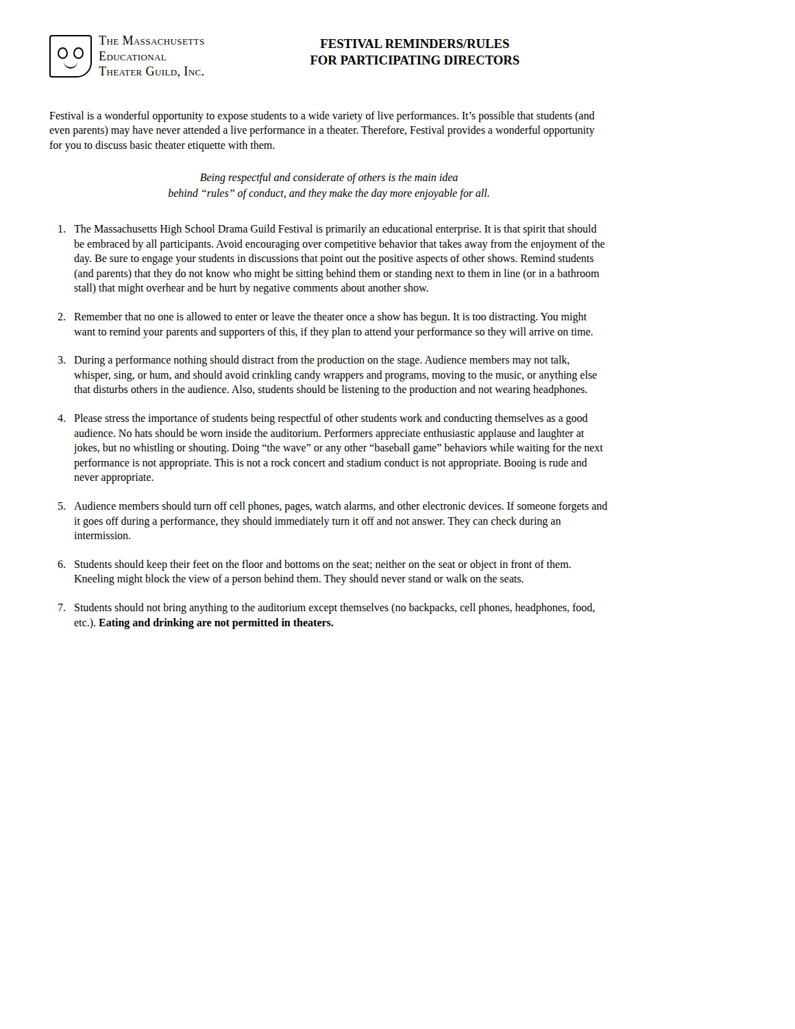The Massachusetts
Educational
Theater Guild, Inc.
FESTIVAL REMINDERS/RULES
FOR PARTICIPATING DIRECTORS
Festival is a wonderful opportunity to expose students to a wide variety of live performances. It’s possible that students (and even parents) may have never attended a live performance in a theater. Therefore, Festival provides a wonderful opportunity for you to discuss basic theater etiquette with them.
Being respectful and considerate of others is the main idea
behind “rules” of conduct, and they make the day more enjoyable for all.
The Massachusetts High School Drama Guild Festival is primarily an educational enterprise. It is that spirit that should be embraced by all participants. Avoid encouraging over competitive behavior that takes away from the enjoyment of the day. Be sure to engage your students in discussions that point out the positive aspects of other shows. Remind students (and parents) that they do not know who might be sitting behind them or standing next to them in line (or in a bathroom stall) that might overhear and be hurt by negative comments about another show.
Remember that no one is allowed to enter or leave the theater once a show has begun. It is too distracting. You might want to remind your parents and supporters of this, if they plan to attend your performance so they will arrive on time.
During a performance nothing should distract from the production on the stage. Audience members may not talk, whisper, sing, or hum, and should avoid crinkling candy wrappers and programs, moving to the music, or anything else that disturbs others in the audience. Also, students should be listening to the production and not wearing headphones.
Please stress the importance of students being respectful of other students work and conducting themselves as a good audience. No hats should be worn inside the auditorium. Performers appreciate enthusiastic applause and laughter at jokes, but no whistling or shouting. Doing “the wave” or any other “baseball game” behaviors while waiting for the next performance is not appropriate. This is not a rock concert and stadium conduct is not appropriate. Booing is rude and never appropriate.
Audience members should turn off cell phones, pages, watch alarms, and other electronic devices. If someone forgets and it goes off during a performance, they should immediately turn it off and not answer. They can check during an intermission.
Students should keep their feet on the floor and bottoms on the seat; neither on the seat or object in front of them. Kneeling might block the view of a person behind them. They should never stand or walk on the seats.
Students should not bring anything to the auditorium except themselves (no backpacks, cell phones, headphones, food, etc.). Eating and drinking are not permitted in theaters.